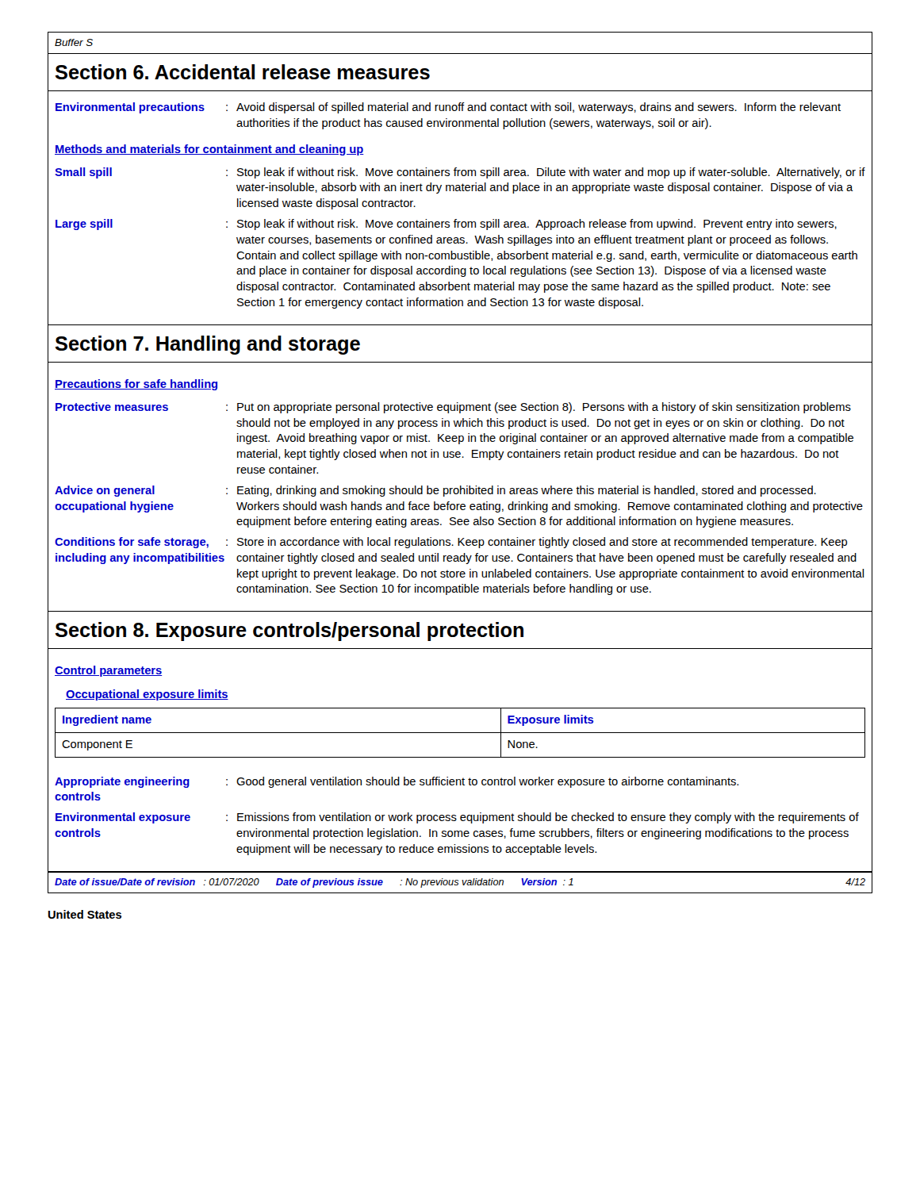Buffer S
Section 6. Accidental release measures
| Environmental precautions | : | Avoid dispersal of spilled material and runoff and contact with soil, waterways, drains and sewers. Inform the relevant authorities if the product has caused environmental pollution (sewers, waterways, soil or air). |
Methods and materials for containment and cleaning up
| Small spill | : | Stop leak if without risk. Move containers from spill area. Dilute with water and mop up if water-soluble. Alternatively, or if water-insoluble, absorb with an inert dry material and place in an appropriate waste disposal container. Dispose of via a licensed waste disposal contractor. |
| Large spill | : | Stop leak if without risk. Move containers from spill area. Approach release from upwind. Prevent entry into sewers, water courses, basements or confined areas. Wash spillages into an effluent treatment plant or proceed as follows. Contain and collect spillage with non-combustible, absorbent material e.g. sand, earth, vermiculite or diatomaceous earth and place in container for disposal according to local regulations (see Section 13). Dispose of via a licensed waste disposal contractor. Contaminated absorbent material may pose the same hazard as the spilled product. Note: see Section 1 for emergency contact information and Section 13 for waste disposal. |
Section 7. Handling and storage
Precautions for safe handling
| Protective measures | : | Put on appropriate personal protective equipment (see Section 8). Persons with a history of skin sensitization problems should not be employed in any process in which this product is used. Do not get in eyes or on skin or clothing. Do not ingest. Avoid breathing vapor or mist. Keep in the original container or an approved alternative made from a compatible material, kept tightly closed when not in use. Empty containers retain product residue and can be hazardous. Do not reuse container. |
| Advice on general occupational hygiene | : | Eating, drinking and smoking should be prohibited in areas where this material is handled, stored and processed. Workers should wash hands and face before eating, drinking and smoking. Remove contaminated clothing and protective equipment before entering eating areas. See also Section 8 for additional information on hygiene measures. |
| Conditions for safe storage, including any incompatibilities | : | Store in accordance with local regulations. Keep container tightly closed and store at recommended temperature. Keep container tightly closed and sealed until ready for use. Containers that have been opened must be carefully resealed and kept upright to prevent leakage. Do not store in unlabeled containers. Use appropriate containment to avoid environmental contamination. See Section 10 for incompatible materials before handling or use. |
Section 8. Exposure controls/personal protection
Control parameters
Occupational exposure limits
| Ingredient name | Exposure limits |
| --- | --- |
| Component E | None. |
| Appropriate engineering controls | : | Good general ventilation should be sufficient to control worker exposure to airborne contaminants. |
| Environmental exposure controls | : | Emissions from ventilation or work process equipment should be checked to ensure they comply with the requirements of environmental protection legislation. In some cases, fume scrubbers, filters or engineering modifications to the process equipment will be necessary to reduce emissions to acceptable levels. |
Date of issue/Date of revision
: 01/07/2020 Date of previous issue : No previous validation Version : 1
4/12
United States